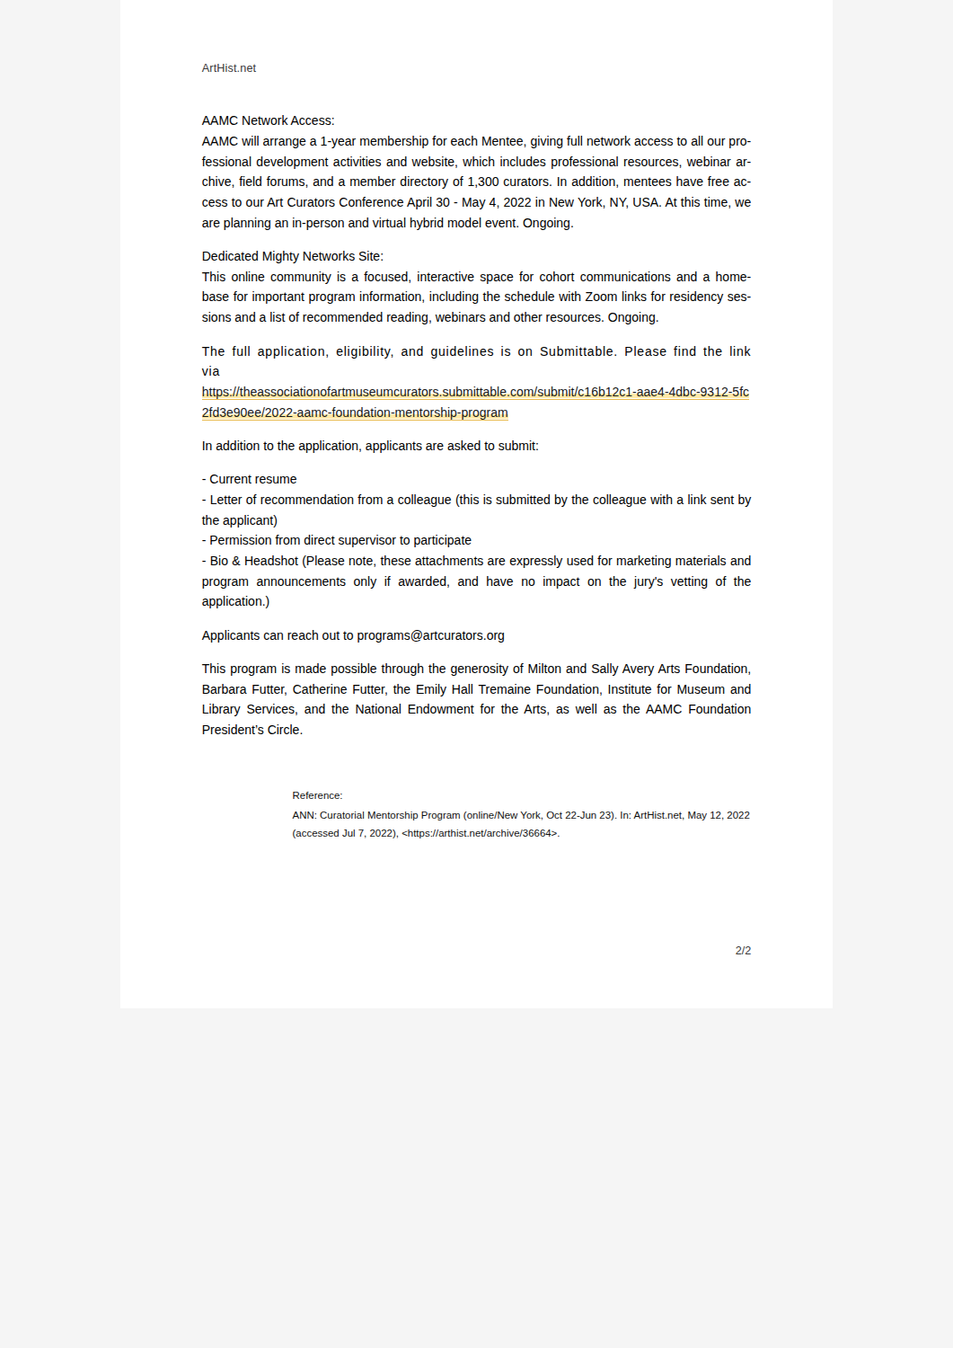ArtHist.net
AAMC Network Access:
AAMC will arrange a 1-year membership for each Mentee, giving full network access to all our professional development activities and website, which includes professional resources, webinar archive, field forums, and a member directory of 1,300 curators. In addition, mentees have free access to our Art Curators Conference April 30 - May 4, 2022 in New York, NY, USA. At this time, we are planning an in-person and virtual hybrid model event. Ongoing.
Dedicated Mighty Networks Site:
This online community is a focused, interactive space for cohort communications and a home-base for important program information, including the schedule with Zoom links for residency sessions and a list of recommended reading, webinars and other resources. Ongoing.
The full application, eligibility, and guidelines is on Submittable. Please find the link via
https://theassociationofartmuseumcurators.submittable.com/submit/c16b12c1-aae4-4dbc-9312-5fc2fd3e90ee/2022-aamc-foundation-mentorship-program
In addition to the application, applicants are asked to submit:
- Current resume
- Letter of recommendation from a colleague (this is submitted by the colleague with a link sent by the applicant)
- Permission from direct supervisor to participate
- Bio & Headshot (Please note, these attachments are expressly used for marketing materials and program announcements only if awarded, and have no impact on the jury's vetting of the application.)
Applicants can reach out to programs@artcurators.org
This program is made possible through the generosity of Milton and Sally Avery Arts Foundation, Barbara Futter, Catherine Futter, the Emily Hall Tremaine Foundation, Institute for Museum and Library Services, and the National Endowment for the Arts, as well as the AAMC Foundation President’s Circle.
Reference:
ANN: Curatorial Mentorship Program (online/New York, Oct 22-Jun 23). In: ArtHist.net, May 12, 2022
(accessed Jul 7, 2022), <https://arthist.net/archive/36664>.
2/2